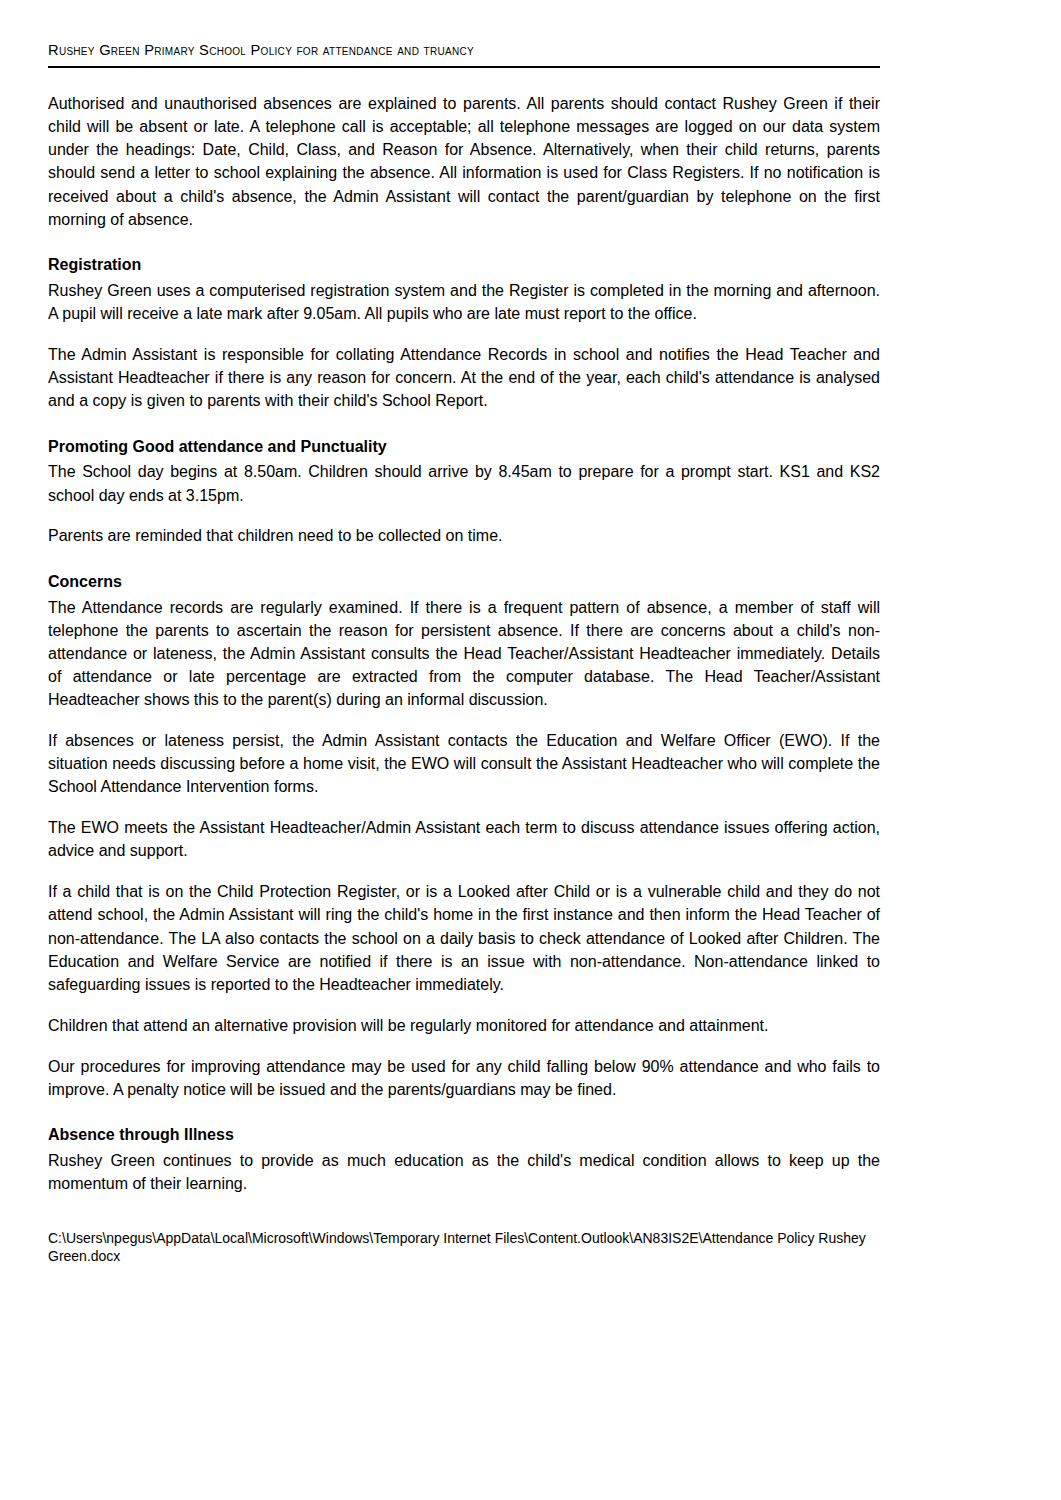Rushey Green Primary School Policy for attendance and truancy
Authorised and unauthorised absences are explained to parents. All parents should contact Rushey Green if their child will be absent or late. A telephone call is acceptable; all telephone messages are logged on our data system under the headings: Date, Child, Class, and Reason for Absence. Alternatively, when their child returns, parents should send a letter to school explaining the absence. All information is used for Class Registers. If no notification is received about a child's absence, the Admin Assistant will contact the parent/guardian by telephone on the first morning of absence.
Registration
Rushey Green uses a computerised registration system and the Register is completed in the morning and afternoon. A pupil will receive a late mark after 9.05am. All pupils who are late must report to the office.
The Admin Assistant is responsible for collating Attendance Records in school and notifies the Head Teacher and Assistant Headteacher if there is any reason for concern. At the end of the year, each child's attendance is analysed and a copy is given to parents with their child's School Report.
Promoting Good attendance and Punctuality
The School day begins at 8.50am. Children should arrive by 8.45am to prepare for a prompt start. KS1 and KS2 school day ends at 3.15pm.
Parents are reminded that children need to be collected on time.
Concerns
The Attendance records are regularly examined. If there is a frequent pattern of absence, a member of staff will telephone the parents to ascertain the reason for persistent absence. If there are concerns about a child's non-attendance or lateness, the Admin Assistant consults the Head Teacher/Assistant Headteacher immediately. Details of attendance or late percentage are extracted from the computer database. The Head Teacher/Assistant Headteacher shows this to the parent(s) during an informal discussion.
If absences or lateness persist, the Admin Assistant contacts the Education and Welfare Officer (EWO). If the situation needs discussing before a home visit, the EWO will consult the Assistant Headteacher who will complete the School Attendance Intervention forms.
The EWO meets the Assistant Headteacher/Admin Assistant each term to discuss attendance issues offering action, advice and support.
If a child that is on the Child Protection Register, or is a Looked after Child or is a vulnerable child and they do not attend school, the Admin Assistant will ring the child's home in the first instance and then inform the Head Teacher of non-attendance. The LA also contacts the school on a daily basis to check attendance of Looked after Children. The Education and Welfare Service are notified if there is an issue with non-attendance. Non-attendance linked to safeguarding issues is reported to the Headteacher immediately.
Children that attend an alternative provision will be regularly monitored for attendance and attainment.
Our procedures for improving attendance may be used for any child falling below 90% attendance and who fails to improve. A penalty notice will be issued and the parents/guardians may be fined.
Absence through Illness
Rushey Green continues to provide as much education as the child's medical condition allows to keep up the momentum of their learning.
C:\Users\npegus\AppData\Local\Microsoft\Windows\Temporary Internet Files\Content.Outlook\AN83IS2E\Attendance Policy Rushey Green.docx